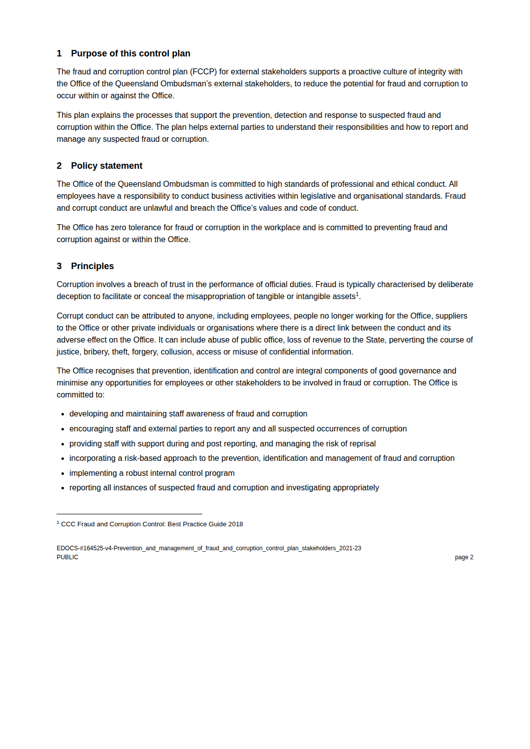1 Purpose of this control plan
The fraud and corruption control plan (FCCP) for external stakeholders supports a proactive culture of integrity with the Office of the Queensland Ombudsman’s external stakeholders, to reduce the potential for fraud and corruption to occur within or against the Office.
This plan explains the processes that support the prevention, detection and response to suspected fraud and corruption within the Office. The plan helps external parties to understand their responsibilities and how to report and manage any suspected fraud or corruption.
2 Policy statement
The Office of the Queensland Ombudsman is committed to high standards of professional and ethical conduct. All employees have a responsibility to conduct business activities within legislative and organisational standards. Fraud and corrupt conduct are unlawful and breach the Office’s values and code of conduct.
The Office has zero tolerance for fraud or corruption in the workplace and is committed to preventing fraud and corruption against or within the Office.
3 Principles
Corruption involves a breach of trust in the performance of official duties. Fraud is typically characterised by deliberate deception to facilitate or conceal the misappropriation of tangible or intangible assets1.
Corrupt conduct can be attributed to anyone, including employees, people no longer working for the Office, suppliers to the Office or other private individuals or organisations where there is a direct link between the conduct and its adverse effect on the Office. It can include abuse of public office, loss of revenue to the State, perverting the course of justice, bribery, theft, forgery, collusion, access or misuse of confidential information.
The Office recognises that prevention, identification and control are integral components of good governance and minimise any opportunities for employees or other stakeholders to be involved in fraud or corruption. The Office is committed to:
developing and maintaining staff awareness of fraud and corruption
encouraging staff and external parties to report any and all suspected occurrences of corruption
providing staff with support during and post reporting, and managing the risk of reprisal
incorporating a risk-based approach to the prevention, identification and management of fraud and corruption
implementing a robust internal control program
reporting all instances of suspected fraud and corruption and investigating appropriately
1 CCC Fraud and Corruption Control: Best Practice Guide 2018
EDOCS-#164525-v4-Prevention_and_management_of_fraud_and_corruption_control_plan_stakeholders_2021-23 PUBLIC
page 2